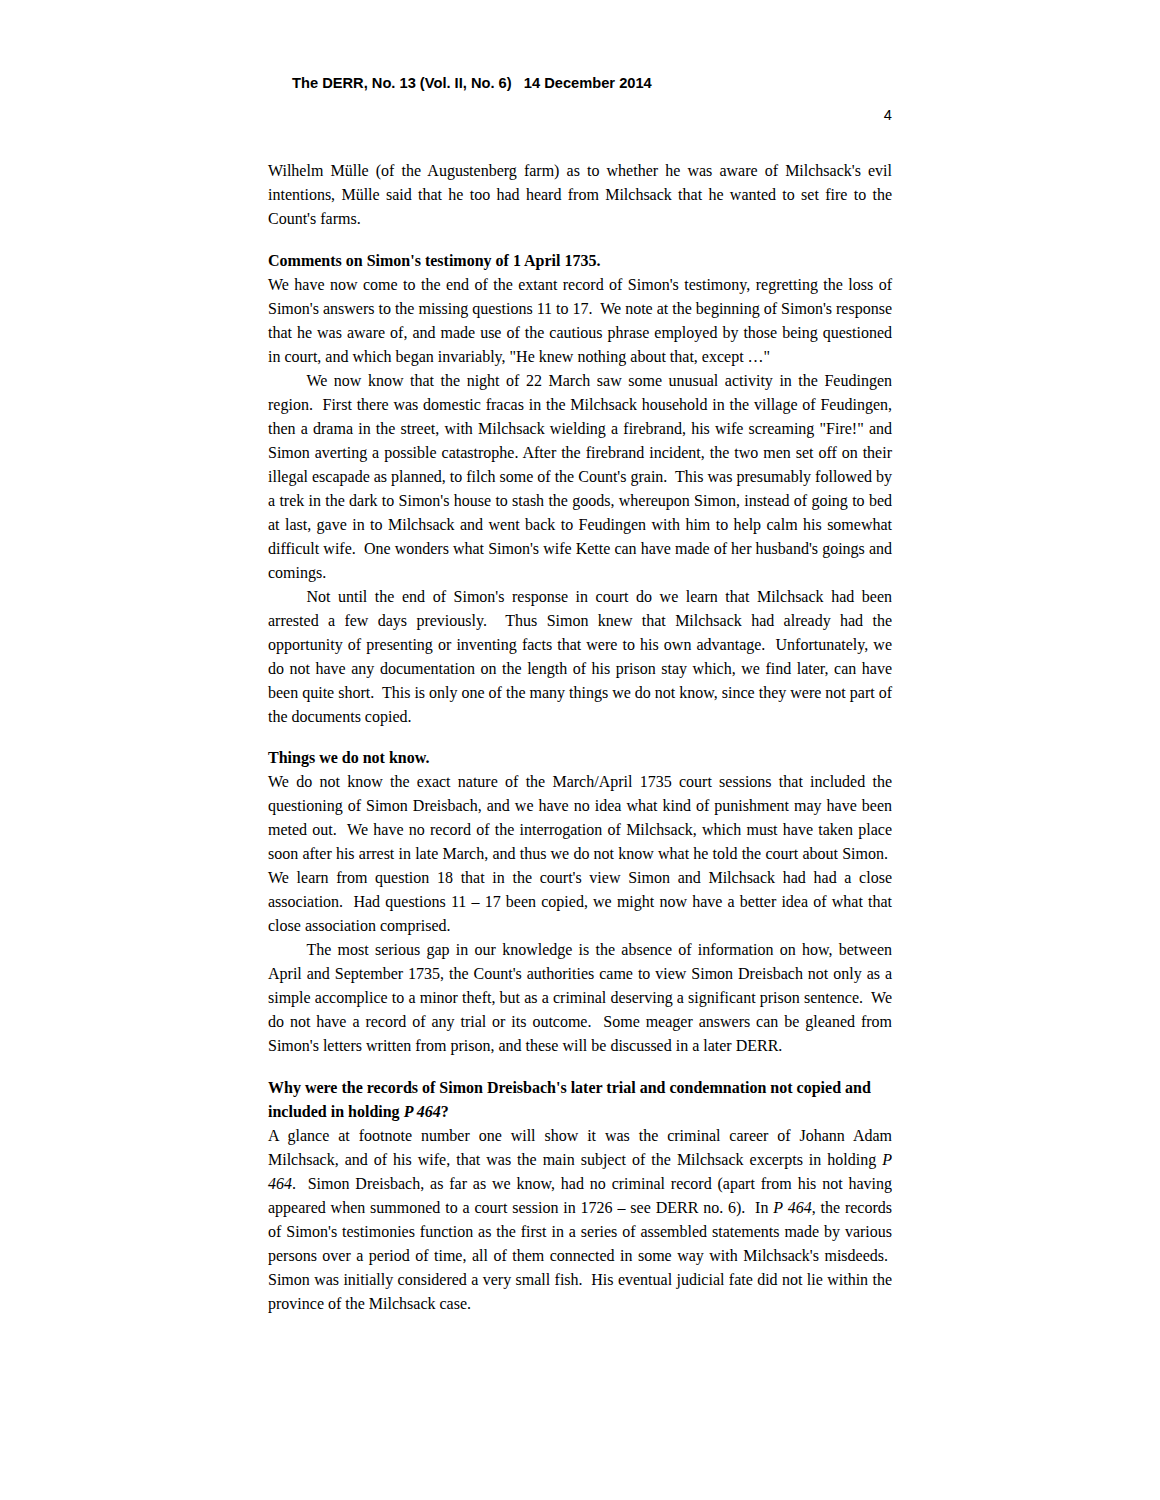The DERR, No. 13 (Vol. II, No. 6) 14 December 2014
4
Wilhelm Mülle (of the Augustenberg farm) as to whether he was aware of Milchsack's evil intentions, Mülle said that he too had heard from Milchsack that he wanted to set fire to the Count's farms.
Comments on Simon's testimony of 1 April 1735.
We have now come to the end of the extant record of Simon's testimony, regretting the loss of Simon's answers to the missing questions 11 to 17. We note at the beginning of Simon's response that he was aware of, and made use of the cautious phrase employed by those being questioned in court, and which began invariably, "He knew nothing about that, except …"
We now know that the night of 22 March saw some unusual activity in the Feudingen region. First there was domestic fracas in the Milchsack household in the village of Feudingen, then a drama in the street, with Milchsack wielding a firebrand, his wife screaming "Fire!" and Simon averting a possible catastrophe. After the firebrand incident, the two men set off on their illegal escapade as planned, to filch some of the Count's grain. This was presumably followed by a trek in the dark to Simon's house to stash the goods, whereupon Simon, instead of going to bed at last, gave in to Milchsack and went back to Feudingen with him to help calm his somewhat difficult wife. One wonders what Simon's wife Kette can have made of her husband's goings and comings.
Not until the end of Simon's response in court do we learn that Milchsack had been arrested a few days previously. Thus Simon knew that Milchsack had already had the opportunity of presenting or inventing facts that were to his own advantage. Unfortunately, we do not have any documentation on the length of his prison stay which, we find later, can have been quite short. This is only one of the many things we do not know, since they were not part of the documents copied.
Things we do not know.
We do not know the exact nature of the March/April 1735 court sessions that included the questioning of Simon Dreisbach, and we have no idea what kind of punishment may have been meted out. We have no record of the interrogation of Milchsack, which must have taken place soon after his arrest in late March, and thus we do not know what he told the court about Simon. We learn from question 18 that in the court's view Simon and Milchsack had had a close association. Had questions 11 – 17 been copied, we might now have a better idea of what that close association comprised.
The most serious gap in our knowledge is the absence of information on how, between April and September 1735, the Count's authorities came to view Simon Dreisbach not only as a simple accomplice to a minor theft, but as a criminal deserving a significant prison sentence. We do not have a record of any trial or its outcome. Some meager answers can be gleaned from Simon's letters written from prison, and these will be discussed in a later DERR.
Why were the records of Simon Dreisbach's later trial and condemnation not copied and included in holding P 464?
A glance at footnote number one will show it was the criminal career of Johann Adam Milchsack, and of his wife, that was the main subject of the Milchsack excerpts in holding P 464. Simon Dreisbach, as far as we know, had no criminal record (apart from his not having appeared when summoned to a court session in 1726 – see DERR no. 6). In P 464, the records of Simon's testimonies function as the first in a series of assembled statements made by various persons over a period of time, all of them connected in some way with Milchsack's misdeeds. Simon was initially considered a very small fish. His eventual judicial fate did not lie within the province of the Milchsack case.